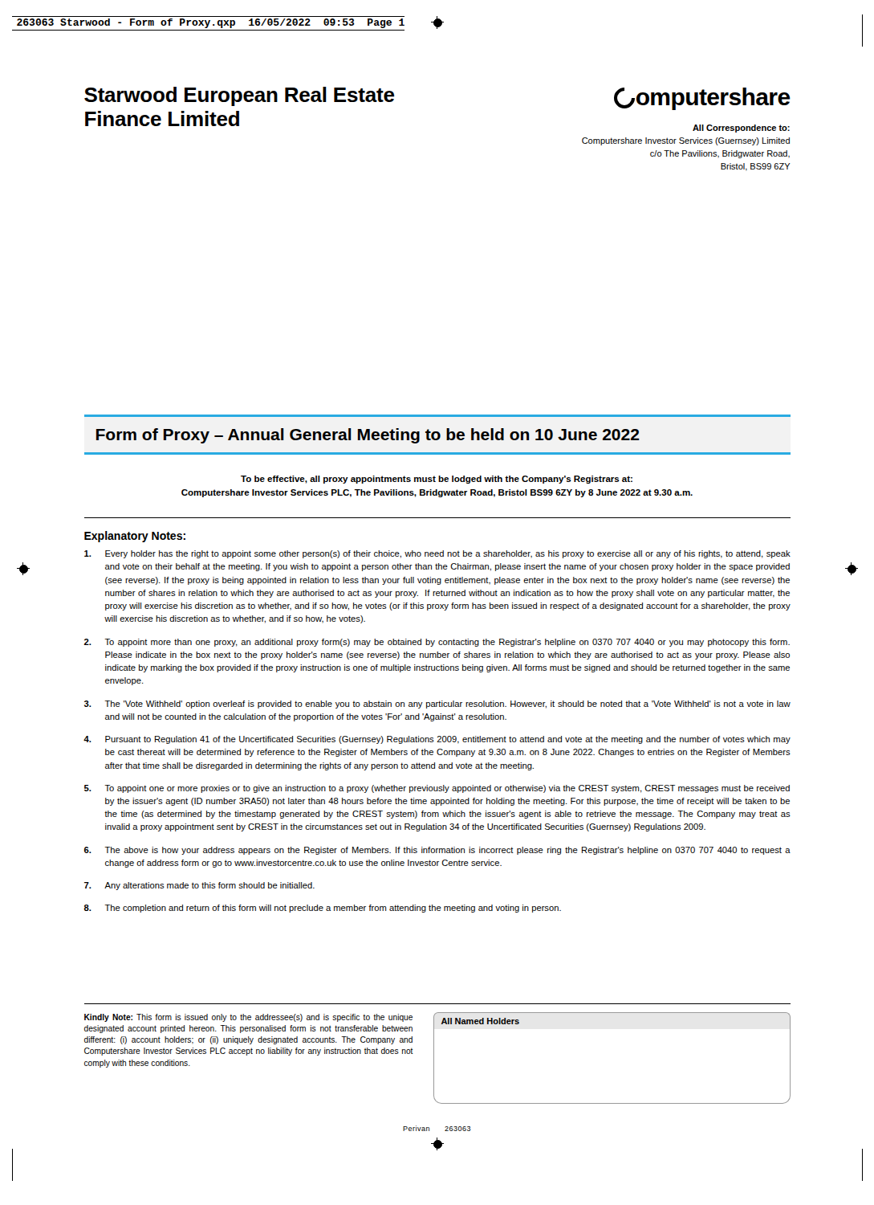263063 Starwood - Form of Proxy.qxp 16/05/2022 09:53 Page 1
Starwood European Real Estate
Finance Limited
omputershare
All Correspondence to:
Computershare Investor Services (Guernsey) Limited
c/o The Pavilions, Bridgwater Road,
Bristol, BS99 6ZY
Form of Proxy – Annual General Meeting to be held on 10 June 2022
To be effective, all proxy appointments must be lodged with the Company's Registrars at:
Computershare Investor Services PLC, The Pavilions, Bridgwater Road, Bristol BS99 6ZY by 8 June 2022 at 9.30 a.m.
Explanatory Notes:
1. Every holder has the right to appoint some other person(s) of their choice, who need not be a shareholder, as his proxy to exercise all or any of his rights, to attend, speak and vote on their behalf at the meeting. If you wish to appoint a person other than the Chairman, please insert the name of your chosen proxy holder in the space provided (see reverse). If the proxy is being appointed in relation to less than your full voting entitlement, please enter in the box next to the proxy holder's name (see reverse) the number of shares in relation to which they are authorised to act as your proxy. If returned without an indication as to how the proxy shall vote on any particular matter, the proxy will exercise his discretion as to whether, and if so how, he votes (or if this proxy form has been issued in respect of a designated account for a shareholder, the proxy will exercise his discretion as to whether, and if so how, he votes).
2. To appoint more than one proxy, an additional proxy form(s) may be obtained by contacting the Registrar's helpline on 0370 707 4040 or you may photocopy this form. Please indicate in the box next to the proxy holder's name (see reverse) the number of shares in relation to which they are authorised to act as your proxy. Please also indicate by marking the box provided if the proxy instruction is one of multiple instructions being given. All forms must be signed and should be returned together in the same envelope.
3. The 'Vote Withheld' option overleaf is provided to enable you to abstain on any particular resolution. However, it should be noted that a 'Vote Withheld' is not a vote in law and will not be counted in the calculation of the proportion of the votes 'For' and 'Against' a resolution.
4. Pursuant to Regulation 41 of the Uncertificated Securities (Guernsey) Regulations 2009, entitlement to attend and vote at the meeting and the number of votes which may be cast thereat will be determined by reference to the Register of Members of the Company at 9.30 a.m. on 8 June 2022. Changes to entries on the Register of Members after that time shall be disregarded in determining the rights of any person to attend and vote at the meeting.
5. To appoint one or more proxies or to give an instruction to a proxy (whether previously appointed or otherwise) via the CREST system, CREST messages must be received by the issuer's agent (ID number 3RA50) not later than 48 hours before the time appointed for holding the meeting. For this purpose, the time of receipt will be taken to be the time (as determined by the timestamp generated by the CREST system) from which the issuer's agent is able to retrieve the message. The Company may treat as invalid a proxy appointment sent by CREST in the circumstances set out in Regulation 34 of the Uncertificated Securities (Guernsey) Regulations 2009.
6. The above is how your address appears on the Register of Members. If this information is incorrect please ring the Registrar's helpline on 0370 707 4040 to request a change of address form or go to www.investorcentre.co.uk to use the online Investor Centre service.
7. Any alterations made to this form should be initialled.
8. The completion and return of this form will not preclude a member from attending the meeting and voting in person.
Kindly Note: This form is issued only to the addressee(s) and is specific to the unique designated account printed hereon. This personalised form is not transferable between different: (i) account holders; or (ii) uniquely designated accounts. The Company and Computershare Investor Services PLC accept no liability for any instruction that does not comply with these conditions.
All Named Holders
Perivan263063